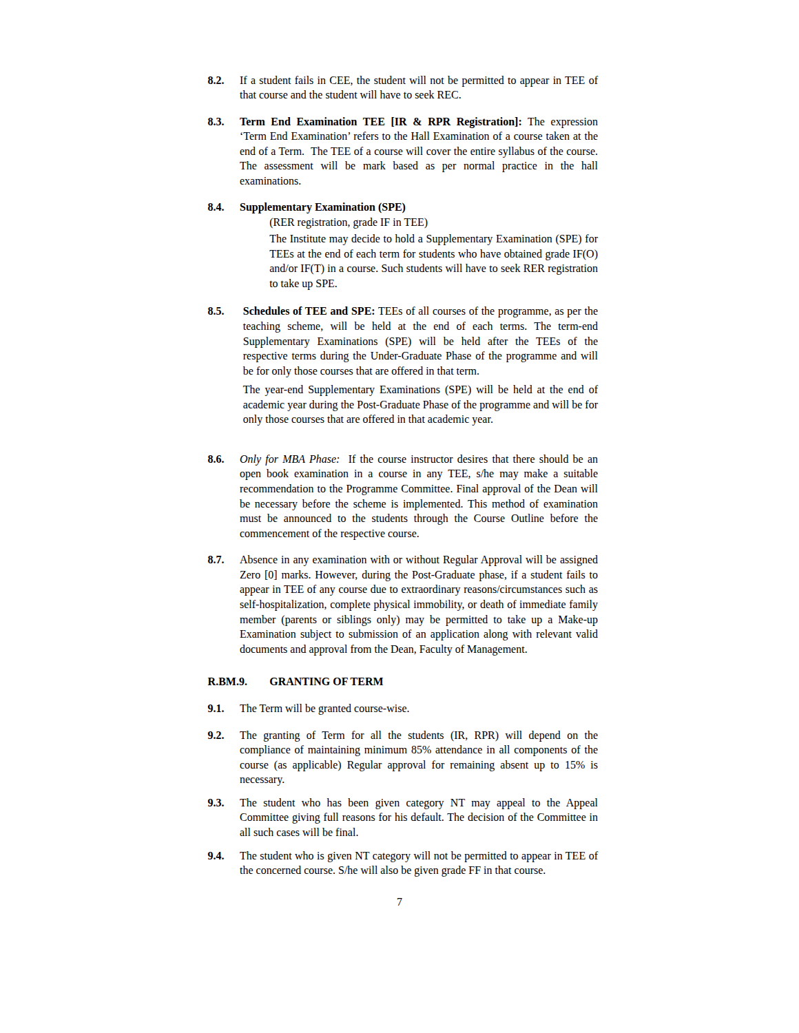8.2.
If a student fails in CEE, the student will not be permitted to appear in TEE of that course and the student will have to seek REC.
8.3.
Term End Examination TEE [IR & RPR Registration]: The expression ‘Term End Examination’ refers to the Hall Examination of a course taken at the end of a Term. The TEE of a course will cover the entire syllabus of the course. The assessment will be mark based as per normal practice in the hall examinations.
8.4.
Supplementary Examination (SPE)
(RER registration, grade IF in TEE)
The Institute may decide to hold a Supplementary Examination (SPE) for TEEs at the end of each term for students who have obtained grade IF(O) and/or IF(T) in a course. Such students will have to seek RER registration to take up SPE.
8.5.
Schedules of TEE and SPE: TEEs of all courses of the programme, as per the teaching scheme, will be held at the end of each terms. The term-end Supplementary Examinations (SPE) will be held after the TEEs of the respective terms during the Under-Graduate Phase of the programme and will be for only those courses that are offered in that term.
The year-end Supplementary Examinations (SPE) will be held at the end of academic year during the Post-Graduate Phase of the programme and will be for only those courses that are offered in that academic year.
8.6.
Only for MBA Phase: If the course instructor desires that there should be an open book examination in a course in any TEE, s/he may make a suitable recommendation to the Programme Committee. Final approval of the Dean will be necessary before the scheme is implemented. This method of examination must be announced to the students through the Course Outline before the commencement of the respective course.
8.7.
Absence in any examination with or without Regular Approval will be assigned Zero [0] marks. However, during the Post-Graduate phase, if a student fails to appear in TEE of any course due to extraordinary reasons/circumstances such as self-hospitalization, complete physical immobility, or death of immediate family member (parents or siblings only) may be permitted to take up a Make-up Examination subject to submission of an application along with relevant valid documents and approval from the Dean, Faculty of Management.
R.BM.9.
GRANTING OF TERM
9.1.
The Term will be granted course-wise.
9.2.
The granting of Term for all the students (IR, RPR) will depend on the compliance of maintaining minimum 85% attendance in all components of the course (as applicable) Regular approval for remaining absent up to 15% is necessary.
9.3.
The student who has been given category NT may appeal to the Appeal Committee giving full reasons for his default. The decision of the Committee in all such cases will be final.
9.4.
The student who is given NT category will not be permitted to appear in TEE of the concerned course. S/he will also be given grade FF in that course.
7